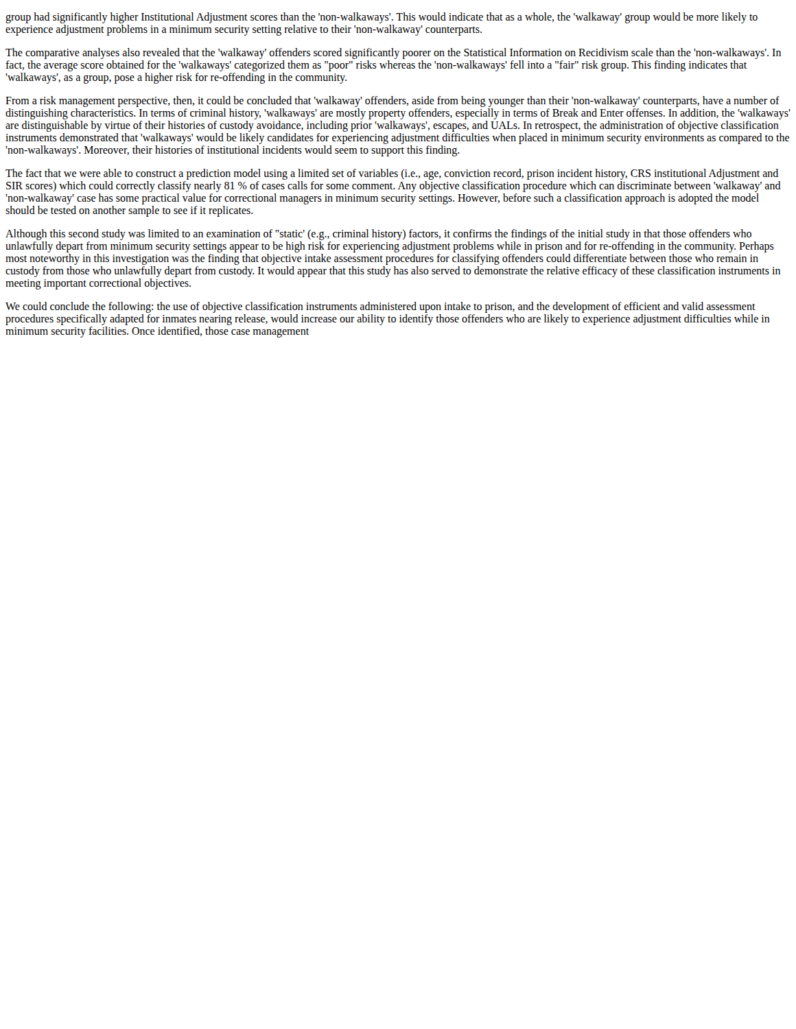group had significantly higher Institutional Adjustment scores than the 'non-walkaways'. This would indicate that as a whole, the 'walkaway' group would be more likely to experience adjustment problems in a minimum security setting relative to their 'non-walkaway' counterparts.
The comparative analyses also revealed that the 'walkaway' offenders scored significantly poorer on the Statistical Information on Recidivism scale than the 'non-walkaways'. In fact, the average score obtained for the 'walkaways' categorized them as "poor" risks whereas the 'non-walkaways' fell into a "fair" risk group. This finding indicates that 'walkaways', as a group, pose a higher risk for re-offending in the community.
From a risk management perspective, then, it could be concluded that 'walkaway' offenders, aside from being younger than their 'non-walkaway' counterparts, have a number of distinguishing characteristics. In terms of criminal history, 'walkaways' are mostly property offenders, especially in terms of Break and Enter offenses. In addition, the 'walkaways' are distinguishable by virtue of their histories of custody avoidance, including prior 'walkaways', escapes, and UALs. In retrospect, the administration of objective classification instruments demonstrated that 'walkaways' would be likely candidates for experiencing adjustment difficulties when placed in minimum security environments as compared to the 'non-walkaways'. Moreover, their histories of institutional incidents would seem to support this finding.
The fact that we were able to construct a prediction model using a limited set of variables (i.e., age, conviction record, prison incident history, CRS institutional Adjustment and SIR scores) which could correctly classify nearly 81 % of cases calls for some comment. Any objective classification procedure which can discriminate between 'walkaway' and 'non-walkaway' case has some practical value for correctional managers in minimum security settings. However, before such a classification approach is adopted the model should be tested on another sample to see if it replicates.
Although this second study was limited to an examination of "static' (e.g., criminal history) factors, it confirms the findings of the initial study in that those offenders who unlawfully depart from minimum security settings appear to be high risk for experiencing adjustment problems while in prison and for re-offending in the community. Perhaps most noteworthy in this investigation was the finding that objective intake assessment procedures for classifying offenders could differentiate between those who remain in custody from those who unlawfully depart from custody. It would appear that this study has also served to demonstrate the relative efficacy of these classification instruments in meeting important correctional objectives.
We could conclude the following: the use of objective classification instruments administered upon intake to prison, and the development of efficient and valid assessment procedures specifically adapted for inmates nearing release, would increase our ability to identify those offenders who are likely to experience adjustment difficulties while in minimum security facilities. Once identified, those case management